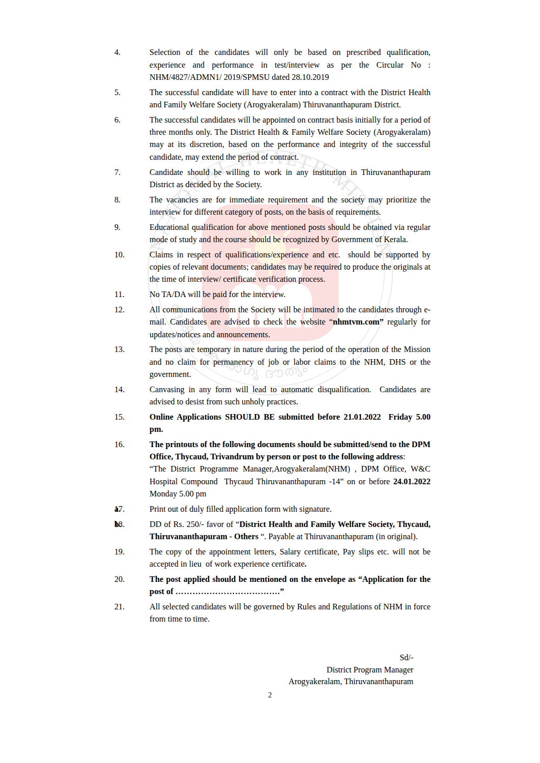NATIONAL HEALTH MISSION ദേശീയ ആരോഗ്യ ദൗത്യം
Selection of the candidates will only be based on prescribed qualification, experience and performance in test/interview as per the Circular No : NHM/4827/ADMN1/ 2019/SPMSU dated 28.10.2019
The successful candidate will have to enter into a contract with the District Health and Family Welfare Society (Arogyakeralam) Thiruvananthapuram District.
The successful candidates will be appointed on contract basis initially for a period of three months only. The District Health & Family Welfare Society (Arogyakeralam) may at its discretion, based on the performance and integrity of the successful candidate, may extend the period of contract.
Candidate should be willing to work in any institution in Thiruvananthapuram District as decided by the Society.
The vacancies are for immediate requirement and the society may prioritize the interview for different category of posts, on the basis of requirements.
Educational qualification for above mentioned posts should be obtained via regular mode of study and the course should be recognized by Government of Kerala.
Claims in respect of qualifications/experience and etc. should be supported by copies of relevant documents; candidates may be required to produce the originals at the time of interview/ certificate verification process.
No TA/DA will be paid for the interview.
All communications from the Society will be intimated to the candidates through e-mail. Candidates are advised to check the website “nhmtvm.com” regularly for updates/notices and announcements.
The posts are temporary in nature during the period of the operation of the Mission and no claim for permanency of job or labor claims to the NHM, DHS or the government.
Canvasing in any form will lead to automatic disqualification. Candidates are advised to desist from such unholy practices.
Online Applications SHOULD BE submitted before 21.01.2022 Friday 5.00 pm.
The printouts of the following documents should be submitted/send to the DPM Office, Thycaud, Trivandrum by person or post to the following address: “The District Programme Manager,Arogyakeralam(NHM) , DPM Office, W&C Hospital Compound Thycaud Thiruvananthapuram -14” on or before 24.01.2022 Monday 5.00 pm
a. Print out of duly filled application form with signature.
b. DD of Rs. 250/- favor of “District Health and Family Welfare Society, Thycaud, Thiruvananthapuram - Others “. Payable at Thiruvananthapuram (in original).
The copy of the appointment letters, Salary certificate, Pay slips etc. will not be accepted in lieu of work experience certificate.
The post applied should be mentioned on the envelope as “Application for the post of ……………………………….”
All selected candidates will be governed by Rules and Regulations of NHM in force from time to time.
Sd/-
District Program Manager
Arogyakeralam, Thiruvananthapuram
2